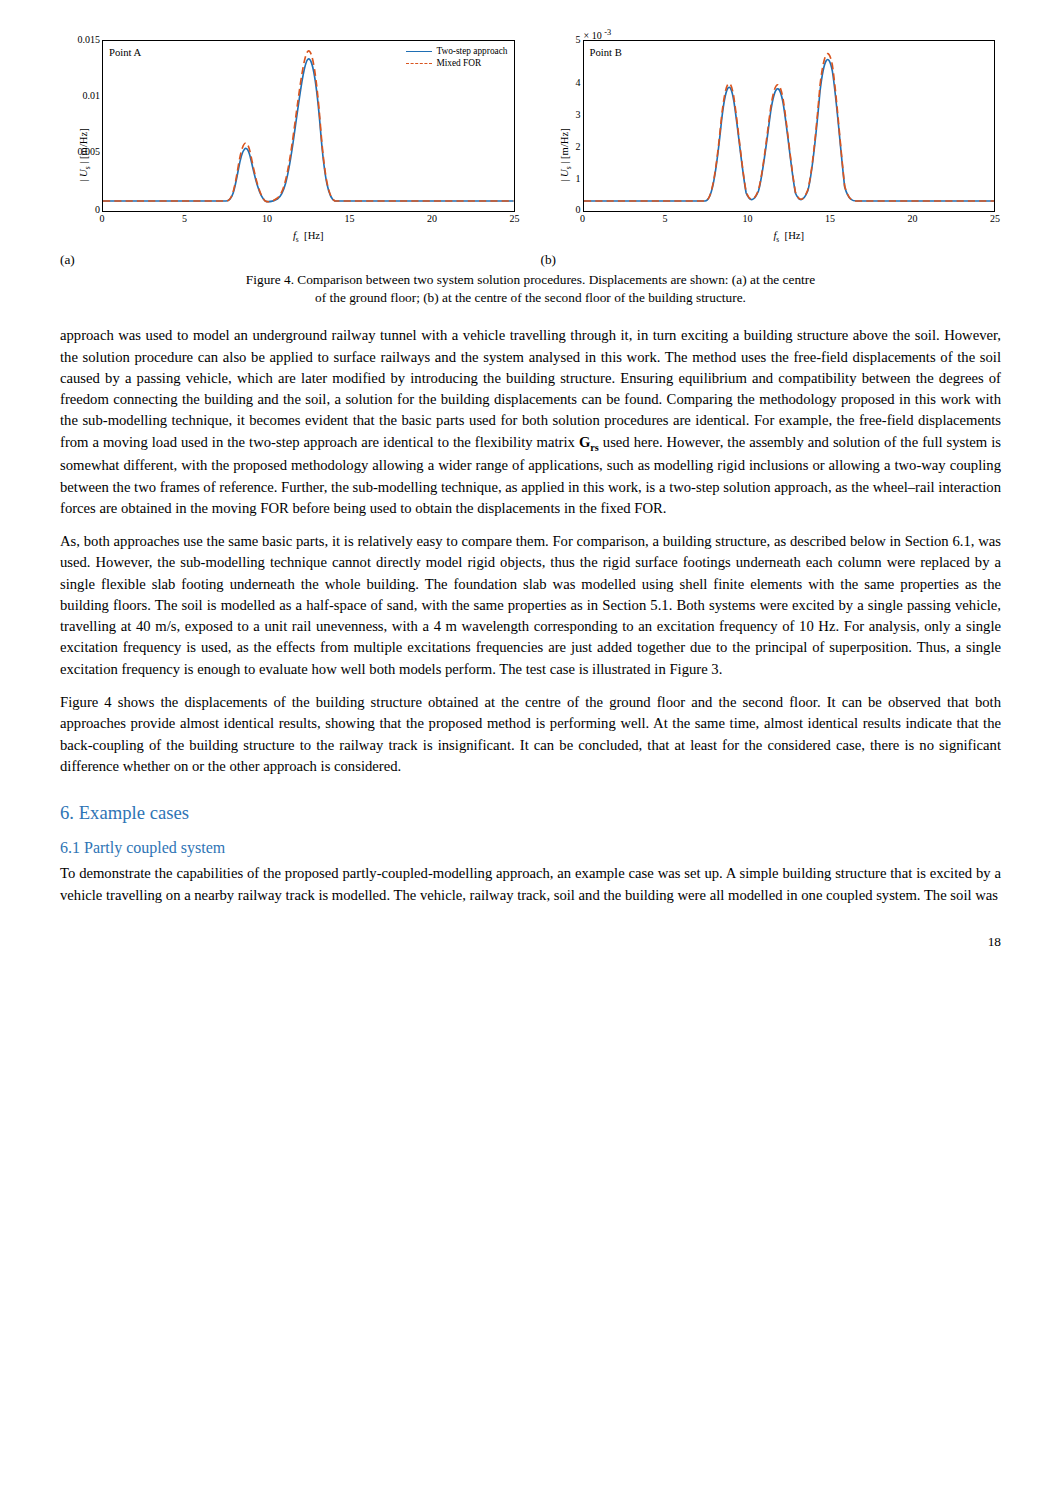Point A
Two-step approach
Mixed FOR
| Us | [m/Hz]
0.015 0.01 0.005 0
0 5 10 15 20 25
fs [Hz]
(a)
× 10 -3
Point B
| Us | [m/Hz]
5 4 3 2 1 0
0 5 10 15 20 25
fs [Hz]
(b)
Figure 4. Comparison between two system solution procedures. Displacements are shown: (a) at the centre
of the ground floor; (b) at the centre of the second floor of the building structure.
approach was used to model an underground railway tunnel with a vehicle travelling through it, in turn exciting a building structure above the soil. However, the solution procedure can also be applied to surface railways and the system analysed in this work. The method uses the free-field displacements of the soil caused by a passing vehicle, which are later modified by introducing the building structure. Ensuring equilibrium and compatibility between the degrees of freedom connecting the building and the soil, a solution for the building displacements can be found. Comparing the methodology proposed in this work with the sub-modelling technique, it becomes evident that the basic parts used for both solution procedures are identical. For example, the free-field displacements from a moving load used in the two-step approach are identical to the flexibility matrix Grs used here. However, the assembly and solution of the full system is somewhat different, with the proposed methodology allowing a wider range of applications, such as modelling rigid inclusions or allowing a two-way coupling between the two frames of reference. Further, the sub-modelling technique, as applied in this work, is a two-step solution approach, as the wheel–rail interaction forces are obtained in the moving FOR before being used to obtain the displacements in the fixed FOR.
As, both approaches use the same basic parts, it is relatively easy to compare them. For comparison, a building structure, as described below in Section 6.1, was used. However, the sub-modelling technique cannot directly model rigid objects, thus the rigid surface footings underneath each column were replaced by a single flexible slab footing underneath the whole building. The foundation slab was modelled using shell finite elements with the same properties as the building floors. The soil is modelled as a half-space of sand, with the same properties as in Section 5.1. Both systems were excited by a single passing vehicle, travelling at 40 m/s, exposed to a unit rail unevenness, with a 4 m wavelength corresponding to an excitation frequency of 10 Hz. For analysis, only a single excitation frequency is used, as the effects from multiple excitations frequencies are just added together due to the principal of superposition. Thus, a single excitation frequency is enough to evaluate how well both models perform. The test case is illustrated in Figure 3.
Figure 4 shows the displacements of the building structure obtained at the centre of the ground floor and the second floor. It can be observed that both approaches provide almost identical results, showing that the proposed method is performing well. At the same time, almost identical results indicate that the back-coupling of the building structure to the railway track is insignificant. It can be concluded, that at least for the considered case, there is no significant difference whether on or the other approach is considered.
6. Example cases
6.1 Partly coupled system
To demonstrate the capabilities of the proposed partly-coupled-modelling approach, an example case was set up. A simple building structure that is excited by a vehicle travelling on a nearby railway track is modelled. The vehicle, railway track, soil and the building were all modelled in one coupled system. The soil was
18